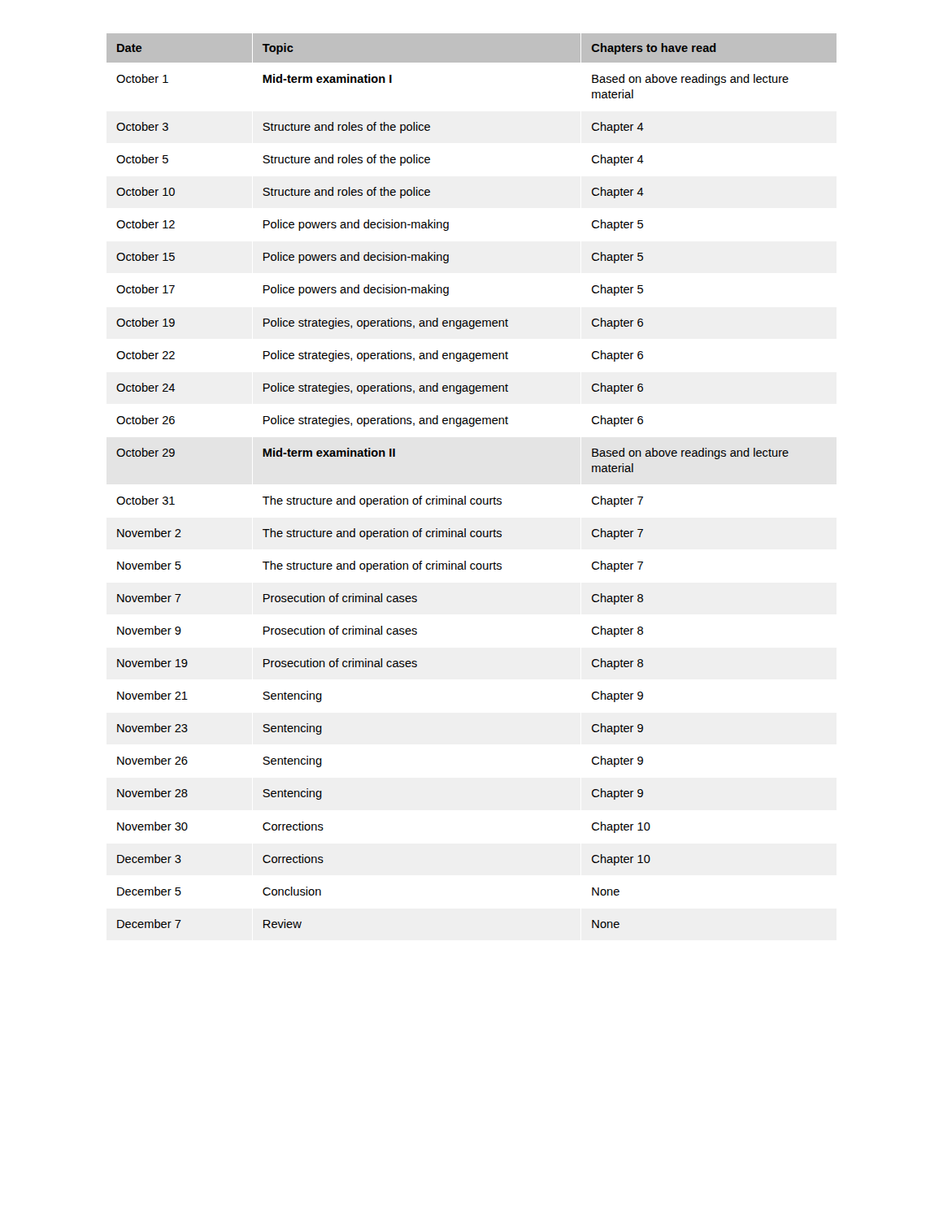| Date | Topic | Chapters to have read |
| --- | --- | --- |
| October 1 | Mid-term examination I | Based on above readings and lecture material |
| October 3 | Structure and roles of the police | Chapter 4 |
| October 5 | Structure and roles of the police | Chapter 4 |
| October 10 | Structure and roles of the police | Chapter 4 |
| October 12 | Police powers and decision-making | Chapter 5 |
| October 15 | Police powers and decision-making | Chapter 5 |
| October 17 | Police powers and decision-making | Chapter 5 |
| October 19 | Police strategies, operations, and engagement | Chapter 6 |
| October 22 | Police strategies, operations, and engagement | Chapter 6 |
| October 24 | Police strategies, operations, and engagement | Chapter 6 |
| October 26 | Police strategies, operations, and engagement | Chapter 6 |
| October 29 | Mid-term examination II | Based on above readings and lecture material |
| October 31 | The structure and operation of criminal courts | Chapter 7 |
| November 2 | The structure and operation of criminal courts | Chapter 7 |
| November 5 | The structure and operation of criminal courts | Chapter 7 |
| November 7 | Prosecution of criminal cases | Chapter 8 |
| November 9 | Prosecution of criminal cases | Chapter 8 |
| November 19 | Prosecution of criminal cases | Chapter 8 |
| November 21 | Sentencing | Chapter 9 |
| November 23 | Sentencing | Chapter 9 |
| November 26 | Sentencing | Chapter 9 |
| November 28 | Sentencing | Chapter 9 |
| November 30 | Corrections | Chapter 10 |
| December 3 | Corrections | Chapter 10 |
| December 5 | Conclusion | None |
| December 7 | Review | None |